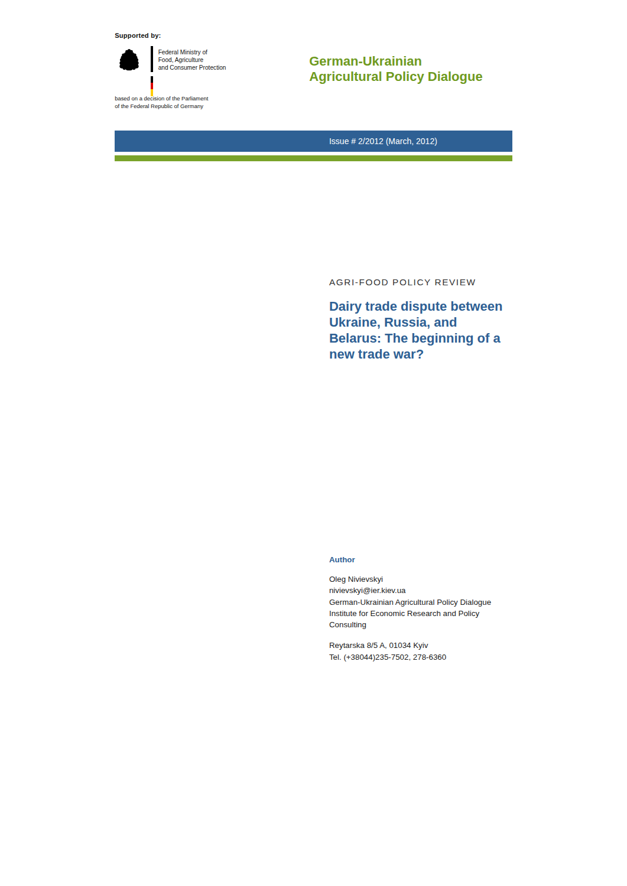Supported by:
Federal Ministry of
Food, Agriculture
and Consumer Protection
based on a decision of the Parliament
of the Federal Republic of Germany
German-Ukrainian
Agricultural Policy Dialogue
Issue # 2/2012 (March, 2012)
AGRI-FOOD POLICY REVIEW
Dairy trade dispute between Ukraine, Russia, and Belarus: The beginning of a new trade war?
Author
Oleg Nivievskyi
nivievskyi@ier.kiev.ua
German-Ukrainian Agricultural Policy Dialogue
Institute for Economic Research and Policy Consulting
Reytarska 8/5 A, 01034 Kyiv
Tel. (+38044)235-7502, 278-6360